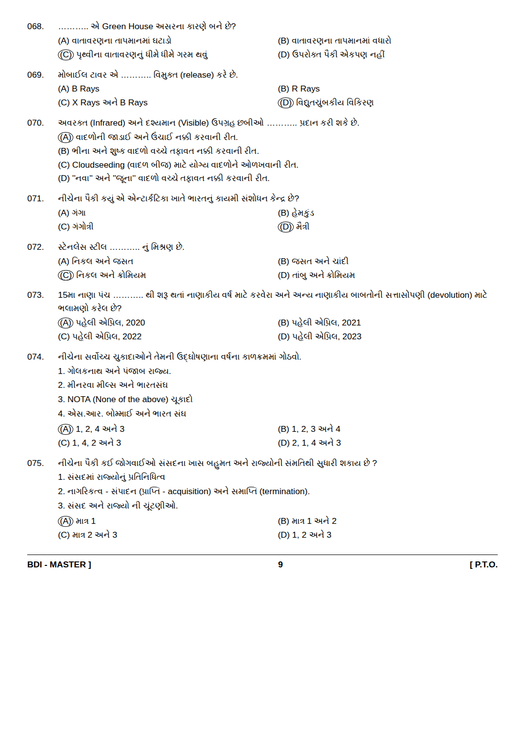068.
……….. એ Green House અસરના કારણે બને છે?
(A) વાતાવરણના તાપમાનમાં ઘટાડો
(B) વાતાવરણના તાપમાનમાં વધારો
(C) પૃથ્વીના વાતાવરણનું ધીમે ધીમે ગરમ થવું
(D) ઉપરોક્ત પૈકી એકપણ નહીં
069.
મોબાઈલ ટાવર એ ……….. વિમુક્ત (release) કરે છે.
(A) B Rays
(B) R Rays
(C) X Rays અને B Rays
(D) વિદ્યુતચુંબકીય વિકિરણ
070.
અવરક્ત (Infrared) અને દશ્યમાન (Visible) ઉપગ્રહ છબીઓ ……….. પ્રદાન કરી શકે છે.
(A) વાદળોની જાડાઈ અને ઉંચાઈ નક્કી કરવાની રીત.
(B) ભીના અને શુષ્ક વાદળો વચ્ચે તફાવત નક્કી કરવાની રીત.
(C) Cloudseeding (વાદળ બીજ) માટે યોગ્ય વાદળોને ઓળખવાની રીત.
(D) ''નવા'' અને ''જૂના'' વાદળો વચ્ચે તફાવત નક્કી કરવાની રીત.
071.
નીચેના પૈકી કયું એ એન્ટાર્કટિકા ખાતે ભારતનું કાયમી સંશોધન કેન્દ્ર છે?
(A) ગંગા
(B) હેમકુંડ
(C) ગંગોત્રી
(D) મૈત્રી
072.
સ્ટેનલેસ સ્ટીલ ……….. નું મિશ્રણ છે.
(A) નિકલ અને જસત
(B) જસત અને ચાંદી
(C) નિકલ અને ક્રોમિયમ
(D) તાંબુ અને ક્રોમિયમ
073.
15મા નાણા પંચ ……….. થી શરૂ થતાં નાણાકીય વર્ષ માટે કરવેરા અને અન્ય નાણાકીય બાબતોની સત્તાસોંપણી (devolution) માટે ભલામણો કરેલ છે?
(A) પહેલી એપ્રિલ, 2020
(B) પહેલી એપ્રિલ, 2021
(C) પહેલી એપ્રિલ, 2022
(D) પહેલી એપ્રિલ, 2023
074.
નીચેના સર્વોચ્ચ ચુકાદાઓને તેમની ઉદ્ઘોષણાના વર્ષના કાળક્રમમાં ગોઠવો.
1. ગોલકનાથ અને પંજાબ રાજ્ય.
2. મીનરવા મીલ્સ અને ભારતસંઘ
3. NOTA (None of the above) ચૂકાદો
4. એસ.આર. બોમ્માઈ અને ભારત સંઘ
(A) 1, 2, 4 અને 3
(B) 1, 2, 3 અને 4
(C) 1, 4, 2 અને 3
(D) 2, 1, 4 અને 3
075.
નીચેના પૈકી કઈ જોગવાઈઓ સંસદના ખાસ બહુમત અને રાજ્યોની સંમતિથી સુધારી શકાય છે ?
1. સંસદમાં રાજ્યોનું પ્રતિનિધિત્વ
2. નાગરિકત્વ - સંપાદન (પ્રાપ્તિ - acquisition) અને સમાપ્તિ (termination).
3. સંસદ અને રાજ્યો ની ચૂંટણીઓ.
(A) માત્ર 1
(B) માત્ર 1 અને 2
(C) માત્ર 2 અને 3
(D) 1, 2 અને 3
BDI - MASTER ]
9
[ P.T.O.